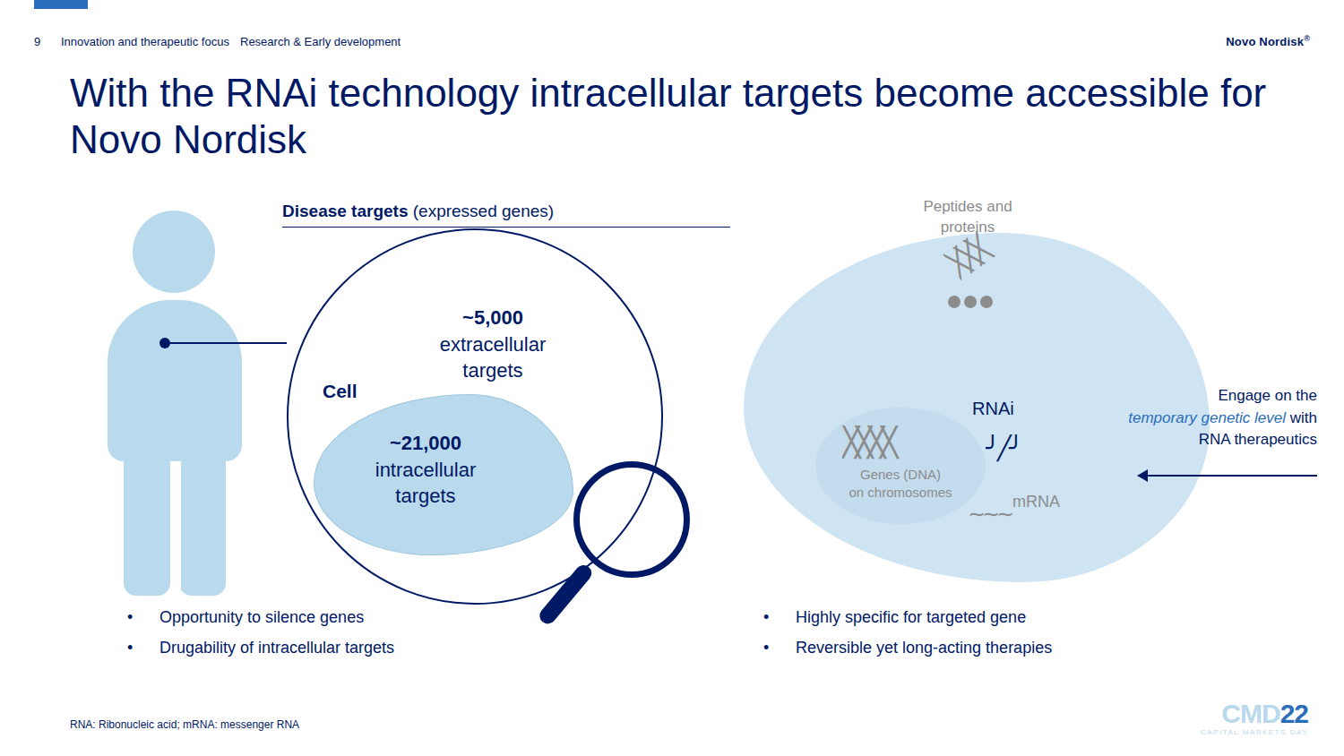9
Innovation and therapeutic focus
Research & Early development
Novo Nordisk®
With the RNAi technology intracellular targets become accessible for Novo Nordisk
Disease targets (expressed genes)
~5,000
extracellular
targets
Cell
~21,000
intracellular
targets
Opportunity to silence genes
Drugability of intracellular targets
╳╳╳╳
Genes (DNA)
on chromosomes
Peptides and
proteins
╳╳╳
RNAi
╯╱╯
∼∼∼
mRNA
Engage on the
temporary genetic level with RNA therapeutics
Highly specific for targeted gene
Reversible yet long-acting therapies
RNA: Ribonucleic acid; mRNA: messenger RNA
CMD22
CAPITAL MARKETS DAY